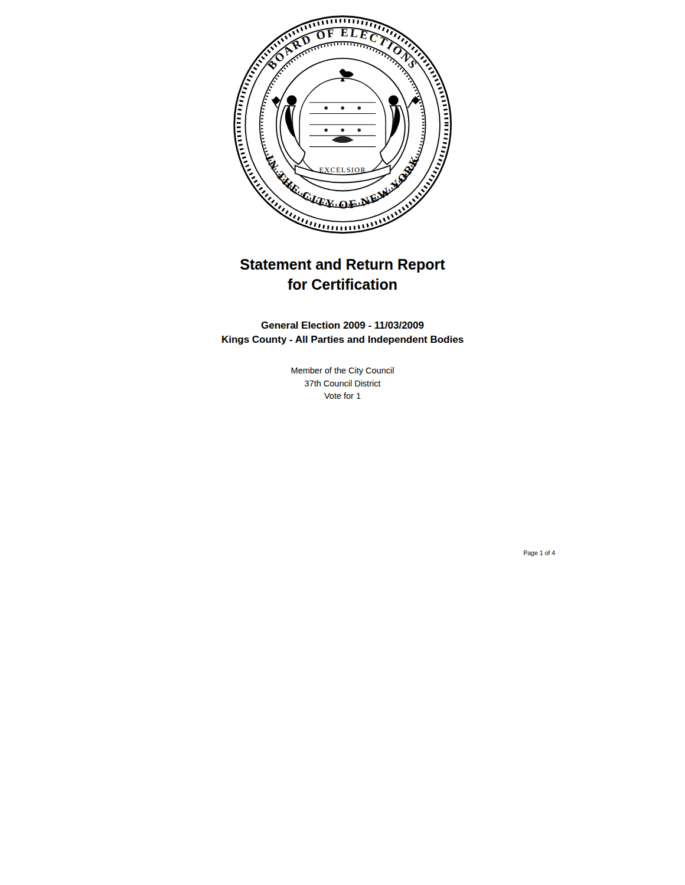BOARD OF ELECTIONS IN THE CITY OF NEW YORK EXCELSIOR
Statement and Return Report
for Certification
General Election 2009 - 11/03/2009
Kings County - All Parties and Independent Bodies
Member of the City Council
37th Council District
Vote for 1
Page 1 of 4